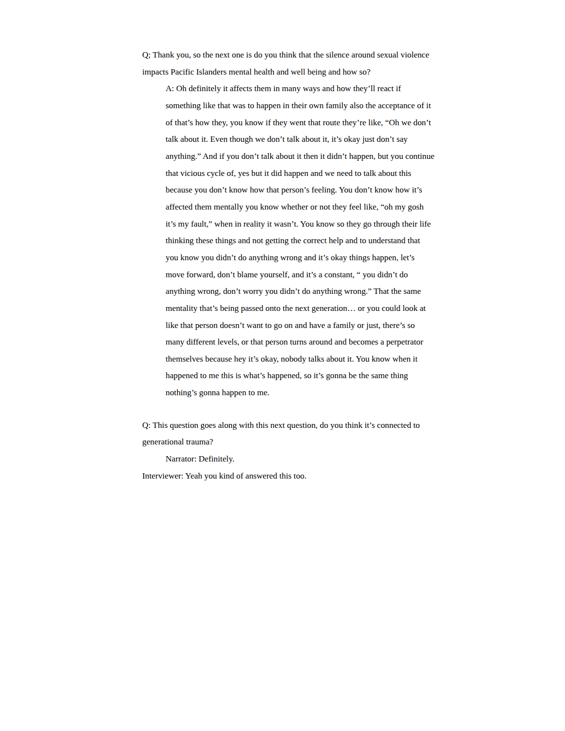Q; Thank you, so the next one is do you think that the silence around sexual violence impacts Pacific Islanders mental health and well being and how so?
A: Oh definitely it affects them in many ways and how they’ll react if something like that was to happen in their own family also the acceptance of it of that’s how they, you know if they went that route they’re like, “Oh we don’t talk about it. Even though we don’t talk about it, it’s okay just don’t say anything.” And if you don’t talk about it then it didn’t happen, but you continue that vicious cycle of, yes but it did happen and we need to talk about this because you don’t know how that person’s feeling. You don’t know how it’s affected them mentally you know whether or not they feel like, “oh my gosh it’s my fault,” when in reality it wasn’t. You know so they go through their life thinking these things and not getting the correct help and to understand that you know you didn’t do anything wrong and it’s okay things happen, let’s move forward, don’t blame yourself, and it’s a constant, “ you didn’t do anything wrong, don’t worry you didn’t do anything wrong.” That the same mentality that’s being passed onto the next generation… or you could look at like that person doesn’t want to go on and have a family or just, there’s so many different levels, or that person turns around and becomes a perpetrator themselves because hey it’s okay, nobody talks about it. You know when it happened to me this is what’s happened, so it’s gonna be the same thing nothing’s gonna happen to me.
Q: This question goes along with this next question, do you think it’s connected to generational trauma?
Narrator: Definitely.
Interviewer: Yeah you kind of answered this too.